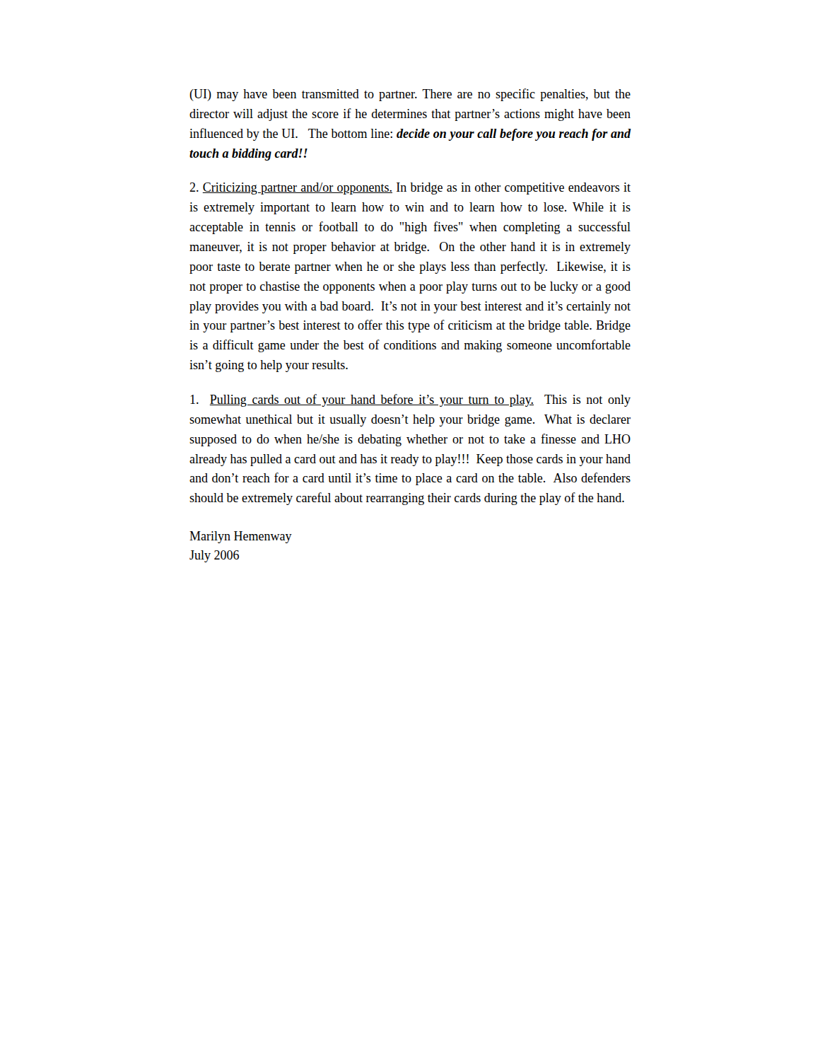(UI) may have been transmitted to partner. There are no specific penalties, but the director will adjust the score if he determines that partner’s actions might have been influenced by the UI. The bottom line: decide on your call before you reach for and touch a bidding card!!
2. Criticizing partner and/or opponents. In bridge as in other competitive endeavors it is extremely important to learn how to win and to learn how to lose. While it is acceptable in tennis or football to do "high fives" when completing a successful maneuver, it is not proper behavior at bridge. On the other hand it is in extremely poor taste to berate partner when he or she plays less than perfectly. Likewise, it is not proper to chastise the opponents when a poor play turns out to be lucky or a good play provides you with a bad board. It’s not in your best interest and it’s certainly not in your partner’s best interest to offer this type of criticism at the bridge table. Bridge is a difficult game under the best of conditions and making someone uncomfortable isn’t going to help your results.
1. Pulling cards out of your hand before it’s your turn to play. This is not only somewhat unethical but it usually doesn’t help your bridge game. What is declarer supposed to do when he/she is debating whether or not to take a finesse and LHO already has pulled a card out and has it ready to play!!! Keep those cards in your hand and don’t reach for a card until it’s time to place a card on the table. Also defenders should be extremely careful about rearranging their cards during the play of the hand.
Marilyn Hemenway
July 2006